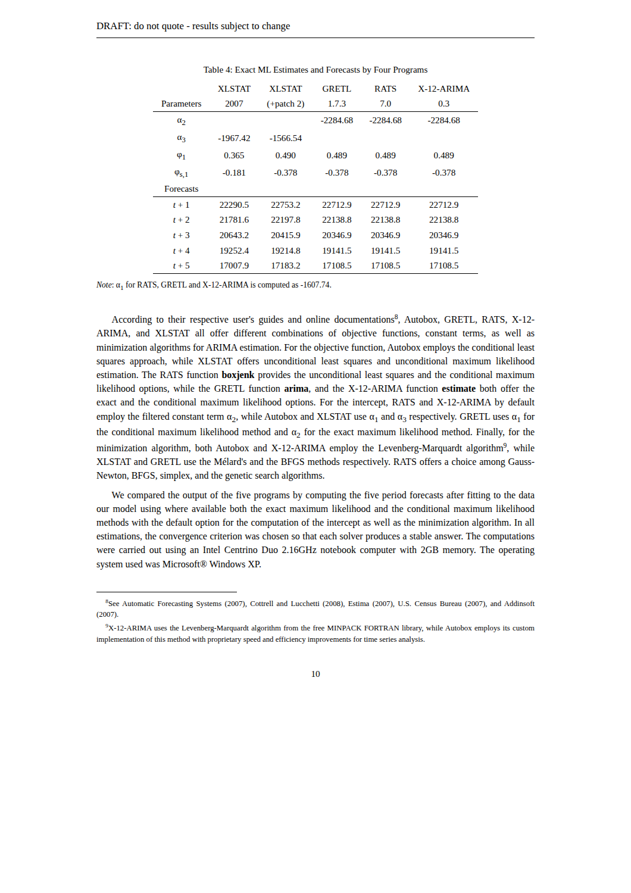DRAFT: do not quote - results subject to change
Table 4: Exact ML Estimates and Forecasts by Four Programs
| | XLSTAT | XLSTAT | GRETL | RATS | X-12-ARIMA |
| --- | --- | --- | --- | --- | --- |
| Parameters | 2007 | (+patch 2) | 1.7.3 | 7.0 | 0.3 |
| α 2 | | | -2284.68 | -2284.68 | -2284.68 |
| α 3 | -1967.42 | -1566.54 | | | |
| φ 1 | 0.365 | 0.490 | 0.489 | 0.489 | 0.489 |
| φ s,1 | -0.181 | -0.378 | -0.378 | -0.378 | -0.378 |
| Forecasts | | | | | |
| t + 1 | 22290.5 | 22753.2 | 22712.9 | 22712.9 | 22712.9 |
| t + 2 | 21781.6 | 22197.8 | 22138.8 | 22138.8 | 22138.8 |
| t + 3 | 20643.2 | 20415.9 | 20346.9 | 20346.9 | 20346.9 |
| t + 4 | 19252.4 | 19214.8 | 19141.5 | 19141.5 | 19141.5 |
| t + 5 | 17007.9 | 17183.2 | 17108.5 | 17108.5 | 17108.5 |
Note: α1 for RATS, GRETL and X-12-ARIMA is computed as -1607.74.
According to their respective user's guides and online documentations8, Autobox, GRETL, RATS, X-12-ARIMA, and XLSTAT all offer different combinations of objective functions, constant terms, as well as minimization algorithms for ARIMA estimation. For the objective function, Autobox employs the conditional least squares approach, while XLSTAT offers unconditional least squares and unconditional maximum likelihood estimation. The RATS function boxjenk provides the unconditional least squares and the conditional maximum likelihood options, while the GRETL function arima, and the X-12-ARIMA function estimate both offer the exact and the conditional maximum likelihood options. For the intercept, RATS and X-12-ARIMA by default employ the filtered constant term α2, while Autobox and XLSTAT use α1 and α3 respectively. GRETL uses α1 for the conditional maximum likelihood method and α2 for the exact maximum likelihood method. Finally, for the minimization algorithm, both Autobox and X-12-ARIMA employ the Levenberg-Marquardt algorithm9, while XLSTAT and GRETL use the Mélard's and the BFGS methods respectively. RATS offers a choice among Gauss-Newton, BFGS, simplex, and the genetic search algorithms.
We compared the output of the five programs by computing the five period forecasts after fitting to the data our model using where available both the exact maximum likelihood and the conditional maximum likelihood methods with the default option for the computation of the intercept as well as the minimization algorithm. In all estimations, the convergence criterion was chosen so that each solver produces a stable answer. The computations were carried out using an Intel Centrino Duo 2.16GHz notebook computer with 2GB memory. The operating system used was Microsoft® Windows XP.
8See Automatic Forecasting Systems (2007), Cottrell and Lucchetti (2008), Estima (2007), U.S. Census Bureau (2007), and Addinsoft (2007).
9X-12-ARIMA uses the Levenberg-Marquardt algorithm from the free MINPACK FORTRAN library, while Autobox employs its custom implementation of this method with proprietary speed and efficiency improvements for time series analysis.
10